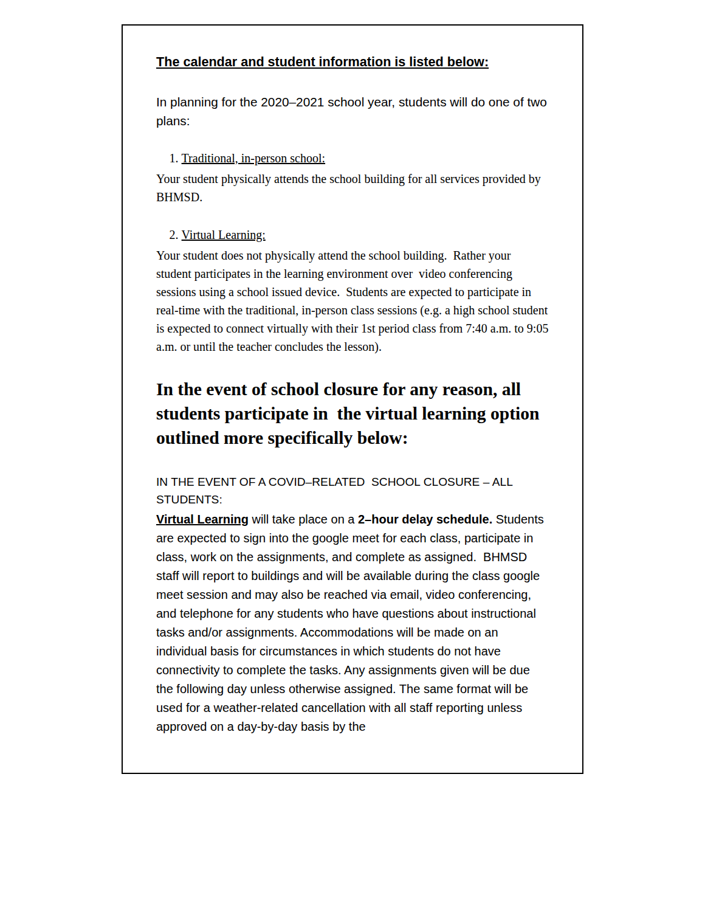The calendar and student information is listed below:
In planning for the 2020–2021 school year, students will do one of two plans:
Traditional, in-person school:
Your student physically attends the school building for all services provided by BHMSD.
Virtual Learning:
Your student does not physically attend the school building. Rather your student participates in the learning environment over video conferencing sessions using a school issued device. Students are expected to participate in real-time with the traditional, in-person class sessions (e.g. a high school student is expected to connect virtually with their 1st period class from 7:40 a.m. to 9:05 a.m. or until the teacher concludes the lesson).
In the event of school closure for any reason, all students participate in the virtual learning option outlined more specifically below:
IN THE EVENT OF A COVID–RELATED SCHOOL CLOSURE – ALL STUDENTS:
Virtual Learning will take place on a 2–hour delay schedule. Students are expected to sign into the google meet for each class, participate in class, work on the assignments, and complete as assigned. BHMSD staff will report to buildings and will be available during the class google meet session and may also be reached via email, video conferencing, and telephone for any students who have questions about instructional tasks and/or assignments. Accommodations will be made on an individual basis for circumstances in which students do not have connectivity to complete the tasks. Any assignments given will be due the following day unless otherwise assigned. The same format will be used for a weather-related cancellation with all staff reporting unless approved on a day-by-day basis by the